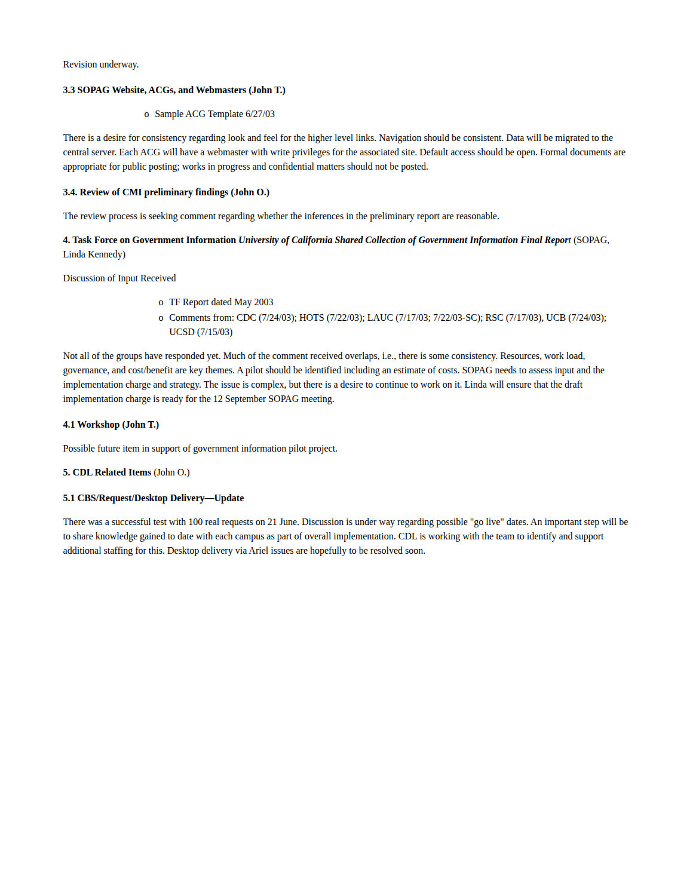Revision underway.
3.3 SOPAG Website, ACGs, and Webmasters (John T.)
Sample ACG Template 6/27/03
There is a desire for consistency regarding look and feel for the higher level links. Navigation should be consistent. Data will be migrated to the central server. Each ACG will have a webmaster with write privileges for the associated site. Default access should be open. Formal documents are appropriate for public posting; works in progress and confidential matters should not be posted.
3.4. Review of CMI preliminary findings (John O.)
The review process is seeking comment regarding whether the inferences in the preliminary report are reasonable.
4. Task Force on Government Information University of California Shared Collection of Government Information Final Repor t (SOPAG, Linda Kennedy)
Discussion of Input Received
TF Report dated May 2003
Comments from: CDC (7/24/03); HOTS (7/22/03); LAUC (7/17/03; 7/22/03-SC); RSC (7/17/03), UCB (7/24/03); UCSD (7/15/03)
Not all of the groups have responded yet. Much of the comment received overlaps, i.e., there is some consistency. Resources, work load, governance, and cost/benefit are key themes. A pilot should be identified including an estimate of costs. SOPAG needs to assess input and the implementation charge and strategy. The issue is complex, but there is a desire to continue to work on it. Linda will ensure that the draft implementation charge is ready for the 12 September SOPAG meeting.
4.1 Workshop (John T.)
Possible future item in support of government information pilot project.
5. CDL Related Items (John O.)
5.1 CBS/Request/Desktop Delivery—Update
There was a successful test with 100 real requests on 21 June. Discussion is under way regarding possible "go live" dates. An important step will be to share knowledge gained to date with each campus as part of overall implementation. CDL is working with the team to identify and support additional staffing for this. Desktop delivery via Ariel issues are hopefully to be resolved soon.